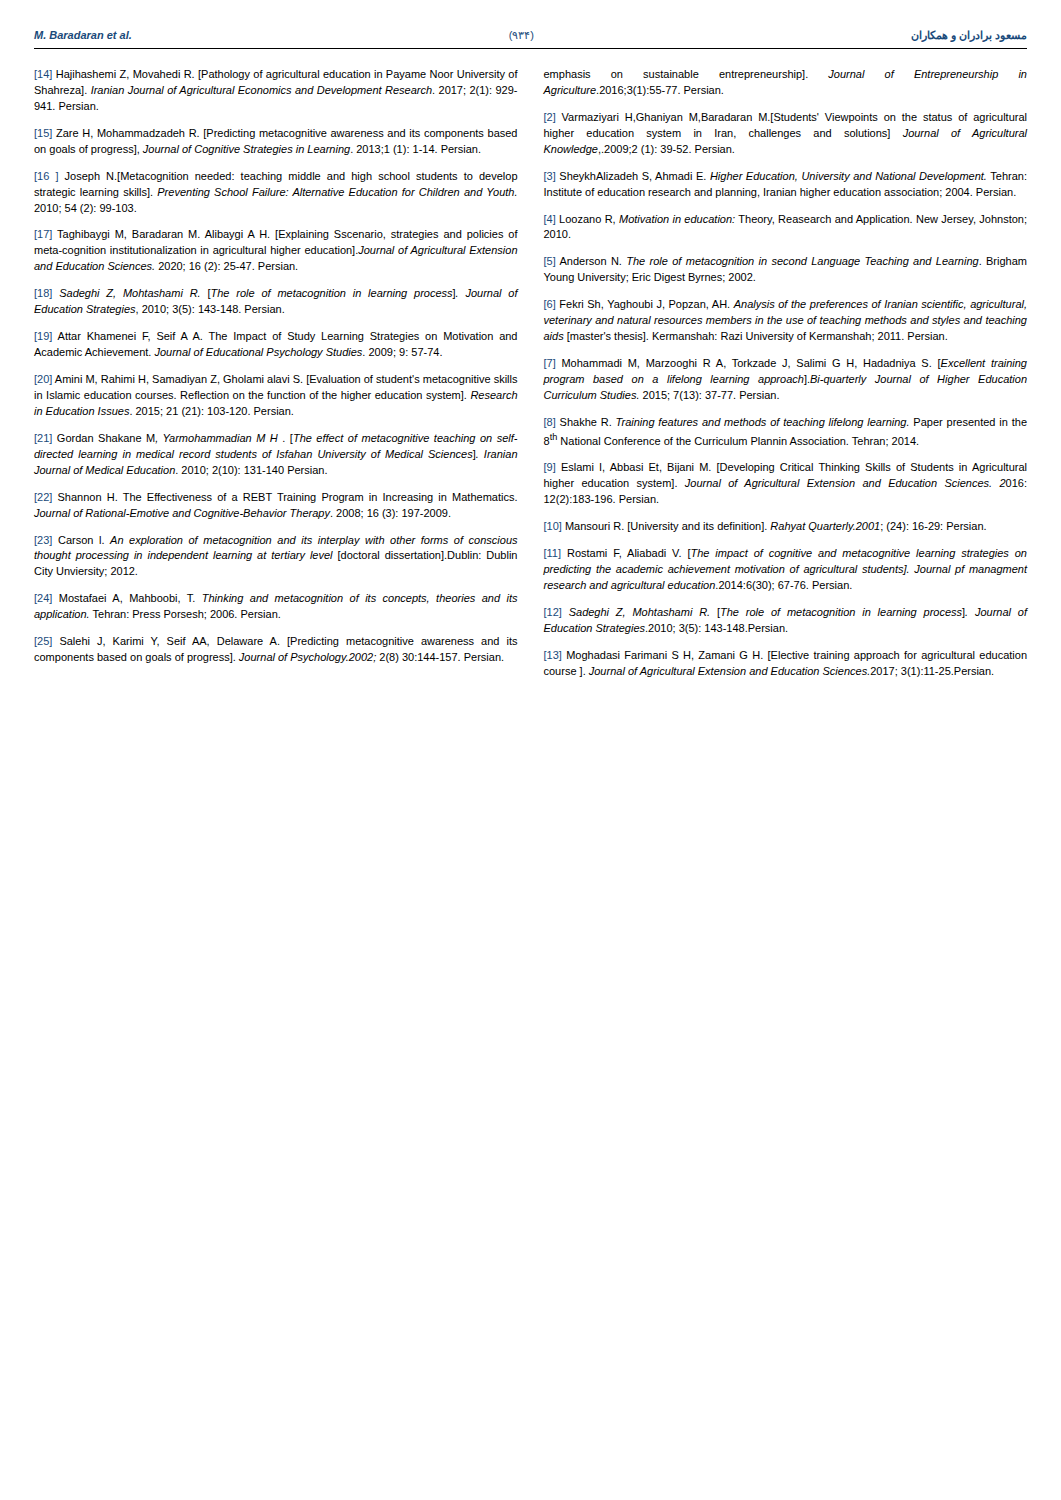M. Baradaran et al.
(۹۳۴)
مسعود برادران و همکاران
[14] Hajihashemi Z, Movahedi R. [Pathology of agricultural education in Payame Noor University of Shahreza]. Iranian Journal of Agricultural Economics and Development Research. 2017; 2(1): 929-941. Persian.
[15] Zare H, Mohammadzadeh R. [Predicting metacognitive awareness and its components based on goals of progress], Journal of Cognitive Strategies in Learning. 2013;1 (1): 1-14. Persian.
[16 ] Joseph N.[Metacognition needed: teaching middle and high school students to develop strategic learning skills]. Preventing School Failure: Alternative Education for Children and Youth. 2010; 54 (2): 99-103.
[17] Taghibaygi M, Baradaran M. Alibaygi A H. [Explaining Sscenario, strategies and policies of meta-cognition institutionalization in agricultural higher education].Journal of Agricultural Extension and Education Sciences. 2020; 16 (2): 25-47. Persian.
[18] Sadeghi Z, Mohtashami R. [The role of metacognition in learning process]. Journal of Education Strategies, 2010; 3(5): 143-148. Persian.
[19] Attar Khamenei F, Seif A A. The Impact of Study Learning Strategies on Motivation and Academic Achievement. Journal of Educational Psychology Studies. 2009; 9: 57-74.
[20] Amini M, Rahimi H, Samadiyan Z, Gholami alavi S. [Evaluation of student's metacognitive skills in Islamic education courses. Reflection on the function of the higher education system]. Research in Education Issues. 2015; 21 (21): 103-120. Persian.
[21] Gordan Shakane M, Yarmohammadian M H . [The effect of metacognitive teaching on self-directed learning in medical record students of Isfahan University of Medical Sciences]. Iranian Journal of Medical Education. 2010; 2(10): 131-140 Persian.
[22] Shannon H. The Effectiveness of a REBT Training Program in Increasing in Mathematics. Journal of Rational-Emotive and Cognitive-Behavior Therapy. 2008; 16 (3): 197-2009.
[23] Carson l. An exploration of metacognition and its interplay with other forms of conscious thought processing in independent learning at tertiary level [doctoral dissertation].Dublin: Dublin City Unviersity; 2012.
[24] Mostafaei A, Mahboobi, T. Thinking and metacognition of its concepts, theories and its application. Tehran: Press Porsesh; 2006. Persian.
[25] Salehi J, Karimi Y, Seif AA, Delaware A. [Predicting metacognitive awareness and its components based on goals of progress]. Journal of Psychology.2002; 2(8) 30:144-157. Persian.
emphasis on sustainable entrepreneurship]. Journal of Entrepreneurship in Agriculture.2016;3(1):55-77. Persian.
[2] Varmaziyari H,Ghaniyan M,Baradaran M.[Students' Viewpoints on the status of agricultural higher education system in Iran, challenges and solutions] Journal of Agricultural Knowledge,.2009;2 (1): 39-52. Persian.
[3] SheykhAlizadeh S, Ahmadi E. Higher Education, University and National Development. Tehran: Institute of education research and planning, Iranian higher education association; 2004. Persian.
[4] Loozano R, Motivation in education: Theory, Reasearch and Application. New Jersey, Johnston; 2010.
[5] Anderson N. The role of metacognition in second Language Teaching and Learning. Brigham Young University; Eric Digest Byrnes; 2002.
[6] Fekri Sh, Yaghoubi J, Popzan, AH. Analysis of the preferences of Iranian scientific, agricultural, veterinary and natural resources members in the use of teaching methods and styles and teaching aids [master's thesis]. Kermanshah: Razi University of Kermanshah; 2011. Persian.
[7] Mohammadi M, Marzooghi R A, Torkzade J, Salimi G H, Hadadniya S. [Excellent training program based on a lifelong learning approach].Bi-quarterly Journal of Higher Education Curriculum Studies. 2015; 7(13): 37-77. Persian.
[8] Shakhe R. Training features and methods of teaching lifelong learning. Paper presented in the 8th National Conference of the Curriculum Plannin Association. Tehran; 2014.
[9] Eslami I, Abbasi Et, Bijani M. [Developing Critical Thinking Skills of Students in Agricultural higher education system]. Journal of Agricultural Extension and Education Sciences. 2016: 12(2):183-196. Persian.
[10] Mansouri R. [University and its definition]. Rahyat Quarterly.2001; (24): 16-29: Persian.
[11] Rostami F, Aliabadi V. [The impact of cognitive and metacognitive learning strategies on predicting the academic achievement motivation of agricultural students]. Journal pf managment research and agricultural education.2014:6(30); 67-76. Persian.
[12] Sadeghi Z, Mohtashami R. [The role of metacognition in learning process]. Journal of Education Strategies.2010; 3(5): 143-148.Persian.
[13] Moghadasi Farimani S H, Zamani G H. [Elective training approach for agricultural education course ]. Journal of Agricultural Extension and Education Sciences. 2017; 3(1):11-25.Persian.